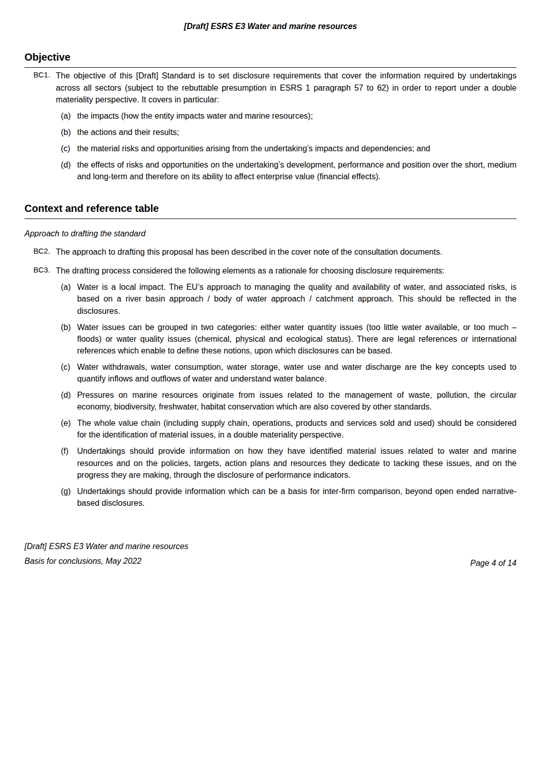[Draft] ESRS E3 Water and marine resources
Objective
BC1.
The objective of this [Draft] Standard is to set disclosure requirements that cover the information required by undertakings across all sectors (subject to the rebuttable presumption in ESRS 1 paragraph 57 to 62) in order to report under a double materiality perspective. It covers in particular:
(a) the impacts (how the entity impacts water and marine resources);
(b) the actions and their results;
(c) the material risks and opportunities arising from the undertaking’s impacts and dependencies; and
(d) the effects of risks and opportunities on the undertaking’s development, performance and position over the short, medium and long-term and therefore on its ability to affect enterprise value (financial effects).
Context and reference table
Approach to drafting the standard
BC2.
The approach to drafting this proposal has been described in the cover note of the consultation documents.
BC3.
The drafting process considered the following elements as a rationale for choosing disclosure requirements:
(a) Water is a local impact. The EU’s approach to managing the quality and availability of water, and associated risks, is based on a river basin approach / body of water approach / catchment approach. This should be reflected in the disclosures.
(b) Water issues can be grouped in two categories: either water quantity issues (too little water available, or too much – floods) or water quality issues (chemical, physical and ecological status). There are legal references or international references which enable to define these notions, upon which disclosures can be based.
(c) Water withdrawals, water consumption, water storage, water use and water discharge are the key concepts used to quantify inflows and outflows of water and understand water balance.
(d) Pressures on marine resources originate from issues related to the management of waste, pollution, the circular economy, biodiversity, freshwater, habitat conservation which are also covered by other standards.
(e) The whole value chain (including supply chain, operations, products and services sold and used) should be considered for the identification of material issues, in a double materiality perspective.
(f) Undertakings should provide information on how they have identified material issues related to water and marine resources and on the policies, targets, action plans and resources they dedicate to tacking these issues, and on the progress they are making, through the disclosure of performance indicators.
(g) Undertakings should provide information which can be a basis for inter-firm comparison, beyond open ended narrative-based disclosures.
[Draft] ESRS E3 Water and marine resources
Basis for conclusions, May 2022
Page 4 of 14